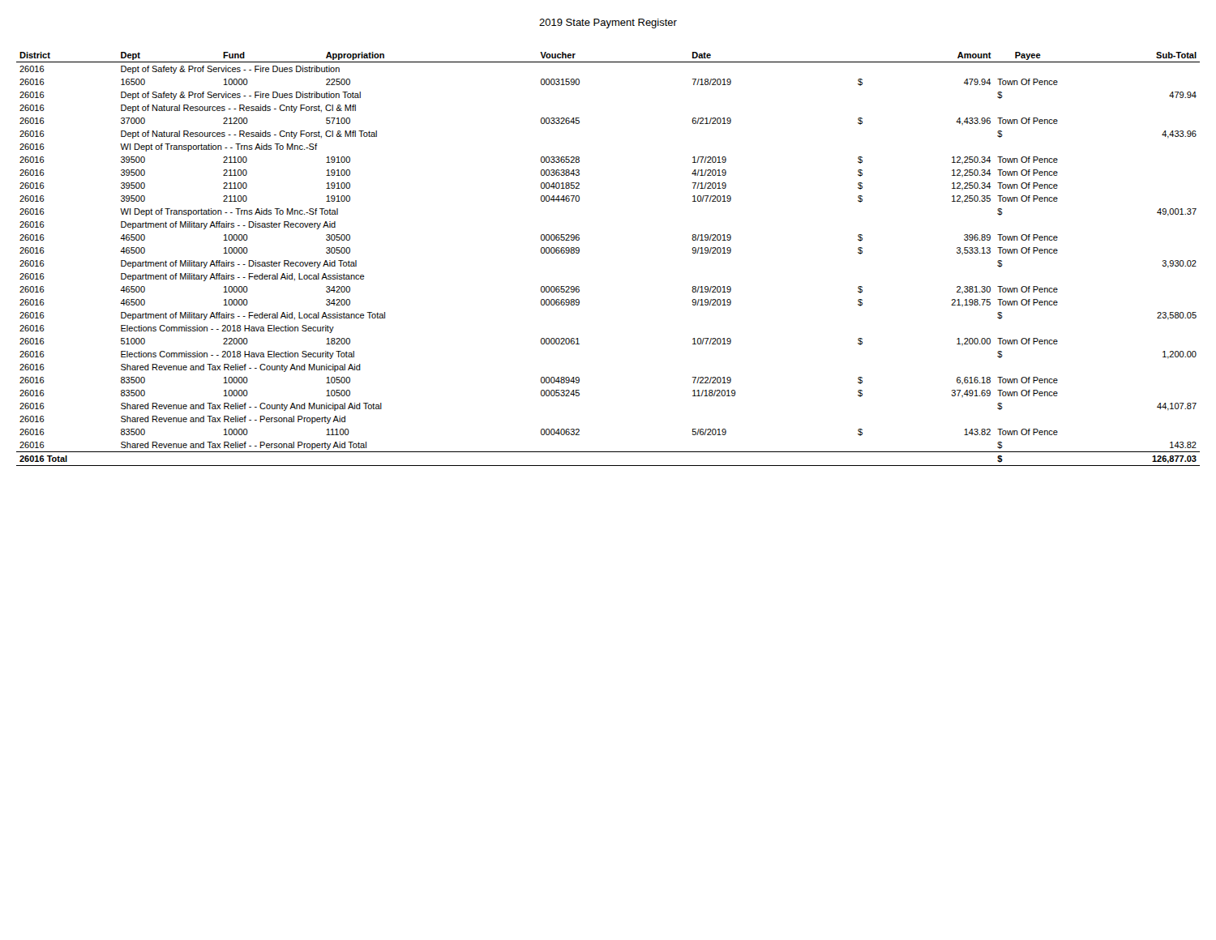2019 State Payment Register
| District | Dept | Fund | Appropriation | Voucher | Date | Amount | Payee | Sub-Total |
| --- | --- | --- | --- | --- | --- | --- | --- | --- |
| 26016 | Dept of Safety & Prof Services - - Fire Dues Distribution | | | | |
| 26016 | 16500 | 10000 | 22500 | 00031590 | 7/18/2019 | $ | 479.94 | Town Of Pence | |
| 26016 | Dept of Safety & Prof Services - - Fire Dues Distribution Total | | | $ | 479.94 |
| 26016 | Dept of Natural Resources - - Resaids - Cnty Forst, Cl & Mfl | | | | |
| 26016 | 37000 | 21200 | 57100 | 00332645 | 6/21/2019 | $ | 4,433.96 | Town Of Pence | |
| 26016 | Dept of Natural Resources - - Resaids - Cnty Forst, Cl & Mfl Total | | | $ | 4,433.96 |
| 26016 | WI Dept of Transportation - - Trns Aids To Mnc.-Sf | | | | |
| 26016 | 39500 | 21100 | 19100 | 00336528 | 1/7/2019 | $ | 12,250.34 | Town Of Pence | |
| 26016 | 39500 | 21100 | 19100 | 00363843 | 4/1/2019 | $ | 12,250.34 | Town Of Pence | |
| 26016 | 39500 | 21100 | 19100 | 00401852 | 7/1/2019 | $ | 12,250.34 | Town Of Pence | |
| 26016 | 39500 | 21100 | 19100 | 00444670 | 10/7/2019 | $ | 12,250.35 | Town Of Pence | |
| 26016 | WI Dept of Transportation - - Trns Aids To Mnc.-Sf Total | | | $ | 49,001.37 |
| 26016 | Department of Military Affairs - - Disaster Recovery Aid | | | | |
| 26016 | 46500 | 10000 | 30500 | 00065296 | 8/19/2019 | $ | 396.89 | Town Of Pence | |
| 26016 | 46500 | 10000 | 30500 | 00066989 | 9/19/2019 | $ | 3,533.13 | Town Of Pence | |
| 26016 | Department of Military Affairs - - Disaster Recovery Aid Total | | | $ | 3,930.02 |
| 26016 | Department of Military Affairs - - Federal Aid, Local Assistance | | | | |
| 26016 | 46500 | 10000 | 34200 | 00065296 | 8/19/2019 | $ | 2,381.30 | Town Of Pence | |
| 26016 | 46500 | 10000 | 34200 | 00066989 | 9/19/2019 | $ | 21,198.75 | Town Of Pence | |
| 26016 | Department of Military Affairs - - Federal Aid, Local Assistance Total | | | $ | 23,580.05 |
| 26016 | Elections Commission - - 2018 Hava Election Security | | | | |
| 26016 | 51000 | 22000 | 18200 | 00002061 | 10/7/2019 | $ | 1,200.00 | Town Of Pence | |
| 26016 | Elections Commission - - 2018 Hava Election Security Total | | | $ | 1,200.00 |
| 26016 | Shared Revenue and Tax Relief - - County And Municipal Aid | | | | |
| 26016 | 83500 | 10000 | 10500 | 00048949 | 7/22/2019 | $ | 6,616.18 | Town Of Pence | |
| 26016 | 83500 | 10000 | 10500 | 00053245 | 11/18/2019 | $ | 37,491.69 | Town Of Pence | |
| 26016 | Shared Revenue and Tax Relief - - County And Municipal Aid Total | | | $ | 44,107.87 |
| 26016 | Shared Revenue and Tax Relief - - Personal Property Aid | | | | |
| 26016 | 83500 | 10000 | 11100 | 00040632 | 5/6/2019 | $ | 143.82 | Town Of Pence | |
| 26016 | Shared Revenue and Tax Relief - - Personal Property Aid Total | | | $ | 143.82 |
| 26016 Total | | | | $ | 126,877.03 |